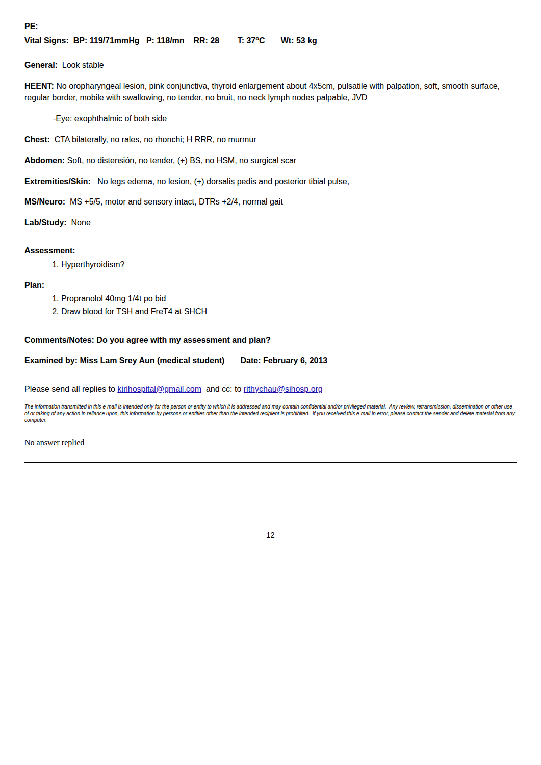PE:
Vital Signs: BP: 119/71mmHg P: 118/mn RR: 28 T: 37oC Wt: 53 kg
General: Look stable
HEENT: No oropharyngeal lesion, pink conjunctiva, thyroid enlargement about 4x5cm, pulsatile with palpation, soft, smooth surface, regular border, mobile with swallowing, no tender, no bruit, no neck lymph nodes palpable, JVD
-Eye: exophthalmic of both side
Chest: CTA bilaterally, no rales, no rhonchi; H RRR, no murmur
Abdomen: Soft, no distensión, no tender, (+) BS, no HSM, no surgical scar
Extremities/Skin: No legs edema, no lesion, (+) dorsalis pedis and posterior tibial pulse,
MS/Neuro: MS +5/5, motor and sensory intact, DTRs +2/4, normal gait
Lab/Study: None
Assessment:
Hyperthyroidism?
Plan:
Propranolol 40mg 1/4t po bid
Draw blood for TSH and FreT4 at SHCH
Comments/Notes: Do you agree with my assessment and plan?
Examined by: Miss Lam Srey Aun (medical student) Date: February 6, 2013
Please send all replies to kirihospital@gmail.com and cc: to rithychau@sihosp.org
The information transmitted in this e-mail is intended only for the person or entity to which it is addressed and may contain confidential and/or privileged material. Any review, retransmission, dissemination or other use of or taking of any action in reliance upon, this information by persons or entities other than the intended recipient is prohibited. If you received this e-mail in error, please contact the sender and delete material from any computer.
No answer replied
12